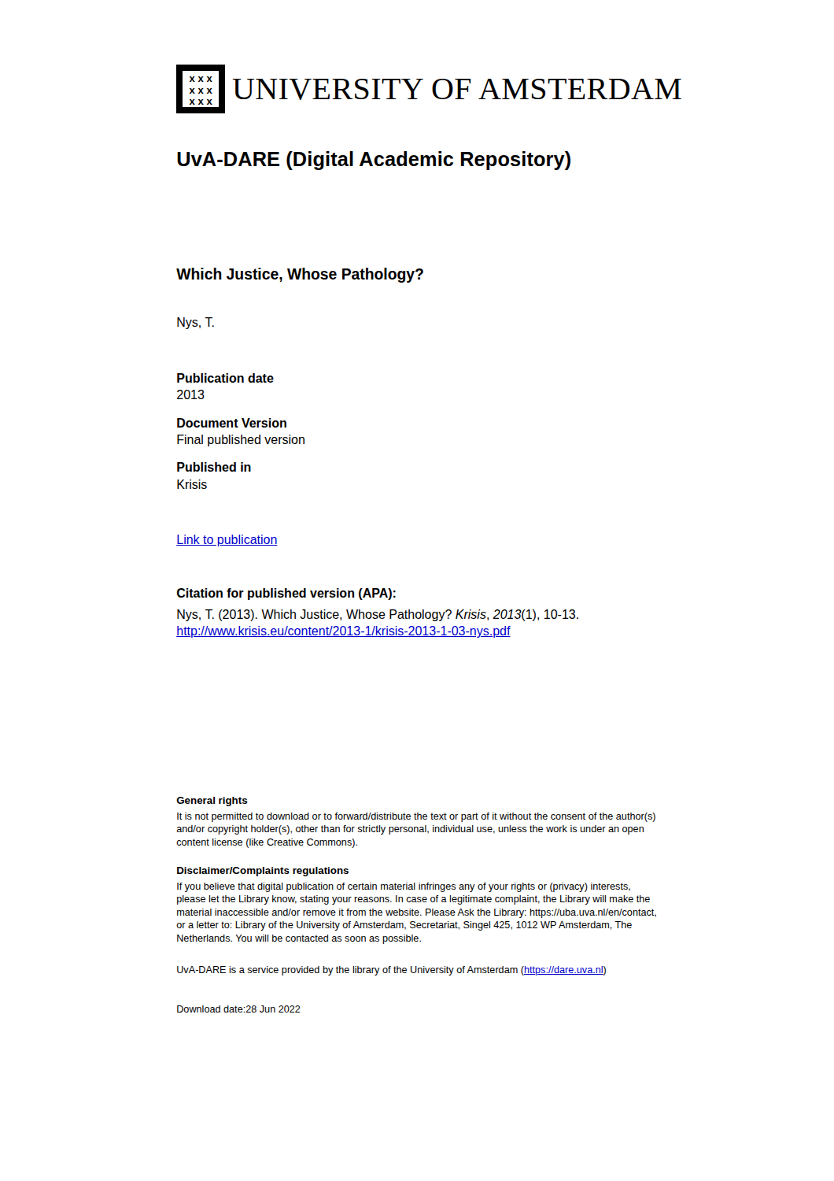x x x x x x x x x UNIVERSITY OF AMSTERDAM
UvA-DARE (Digital Academic Repository)
Which Justice, Whose Pathology?
Nys, T.
Publication date
2013
Document Version
Final published version
Published in
Krisis
Link to publication
Citation for published version (APA):
Nys, T. (2013). Which Justice, Whose Pathology? Krisis, 2013(1), 10-13.
http://www.krisis.eu/content/2013-1/krisis-2013-1-03-nys.pdf
General rights
It is not permitted to download or to forward/distribute the text or part of it without the consent of the author(s) and/or copyright holder(s), other than for strictly personal, individual use, unless the work is under an open content license (like Creative Commons).
Disclaimer/Complaints regulations
If you believe that digital publication of certain material infringes any of your rights or (privacy) interests, please let the Library know, stating your reasons. In case of a legitimate complaint, the Library will make the material inaccessible and/or remove it from the website. Please Ask the Library: https://uba.uva.nl/en/contact, or a letter to: Library of the University of Amsterdam, Secretariat, Singel 425, 1012 WP Amsterdam, The Netherlands. You will be contacted as soon as possible.
UvA-DARE is a service provided by the library of the University of Amsterdam (https://dare.uva.nl)
Download date:28 Jun 2022